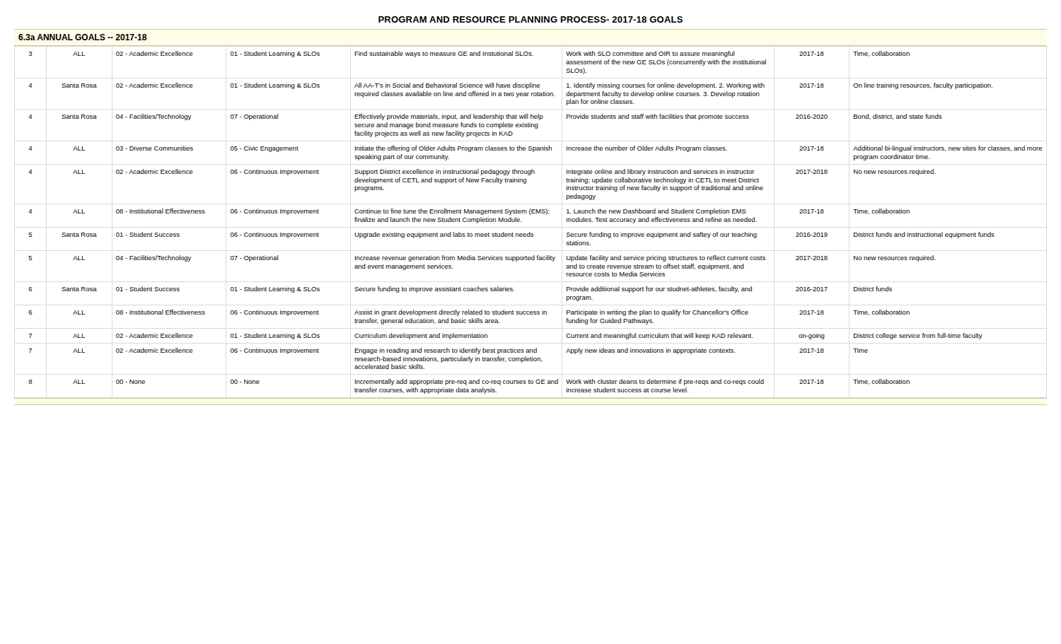PROGRAM AND RESOURCE PLANNING PROCESS- 2017-18 GOALS
6.3a ANNUAL GOALS -- 2017-18
| 3 | ALL | 02 - Academic Excellence | 01 - Student Learning & SLOs | Find sustainable ways to measure GE and Instutional SLOs. | Work with SLO committee and OIR to assure meaningful assessment of the new GE SLOs (concurrently with the institutional SLOs). | 2017-18 | Time, collaboration |
| 4 | Santa Rosa | 02 - Academic Excellence | 01 - Student Learning & SLOs | All AA-T's in Social and Behavioral Science will have discipline required classes available on line and offered in a two year rotation. | 1. Identify missing courses for online development. 2. Working with department faculty to develop online courses. 3. Develop rotation plan for online classes. | 2017-18 | On line training resources, faculty participation. |
| 4 | Santa Rosa | 04 - Facilities/Technology | 07 - Operational | Effectively provide materials, input, and leadership that will help secure and manage bond measure funds to complete existing facility projects as well as new facility projects in KAD | Provide students and staff with facilities that promote success | 2016-2020 | Bond, district, and state funds |
| 4 | ALL | 03 - Diverse Communities | 05 - Civic Engagement | Initiate the offering of Older Adults Program classes to the Spanish speaking part of our community. | Increase the number of Older Adults Program classes. | 2017-18 | Additional bi-lingual instructors, new sites for classes, and more program coordinator time. |
| 4 | ALL | 02 - Academic Excellence | 06 - Continuous Improvement | Support District excellence in instructional pedagogy through development of CETL and support of New Faculty training programs. | Integrate online and library instruction and services in instructor training; update collaborative technology in CETL to meet District instructor training of new faculty in support of traditional and online pedagogy | 2017-2018 | No new resources required. |
| 4 | ALL | 08 - Institutional Effectiveness | 06 - Continuous Improvement | Continue to fine tune the Enrollment Management System (EMS); finalize and launch the new Student Completion Module. | 1. Launch the new Dashboard and Student Completion EMS modules. Test accuracy and effectiveness and refine as needed. | 2017-18 | Time, collaboration |
| 5 | Santa Rosa | 01 - Student Success | 06 - Continuous Improvement | Upgrade existing equipment and labs to meet student needs | Secure funding to improve equipment and saftey of our teaching stations. | 2016-2019 | District funds and instructional equipment funds |
| 5 | ALL | 04 - Facilities/Technology | 07 - Operational | Increase revenue generation from Media Services supported facility and event management services. | Update facility and service pricing structures to reflect current costs and to create revenue stream to offset staff, equipment, and resource costs to Media Services | 2017-2018 | No new resources required. |
| 6 | Santa Rosa | 01 - Student Success | 01 - Student Learning & SLOs | Secure funding to improve assistant coaches salaries. | Provide additional support for our studnet-athletes, faculty, and program. | 2016-2017 | District funds |
| 6 | ALL | 08 - Institutional Effectiveness | 06 - Continuous Improvement | Assist in grant development directly related to student success in transfer, general education, and basic skills area. | Participate in writing the plan to qualify for Chancellor's Office funding for Guided Pathways. | 2017-18 | Time, collaboration |
| 7 | ALL | 02 - Academic Excellence | 01 - Student Learning & SLOs | Curriculum development and implementation | Current and meaningful curriculum that will keep KAD relevant. | on-going | District college service from full-time faculty |
| 7 | ALL | 02 - Academic Excellence | 06 - Continuous Improvement | Engage in reading and research to identify best practices and research-based innovations, particularly in transfer, completion, accelerated basic skills. | Apply new ideas and innovations in appropriate contexts. | 2017-18 | Time |
| 8 | ALL | 00 - None | 00 - None | Incrementally add appropriate pre-req and co-req courses to GE and transfer courses, with appropriate data analysis. | Work with cluster deans to determine if pre-reqs and co-reqs could increase student success at course level. | 2017-18 | Time, collaboration |